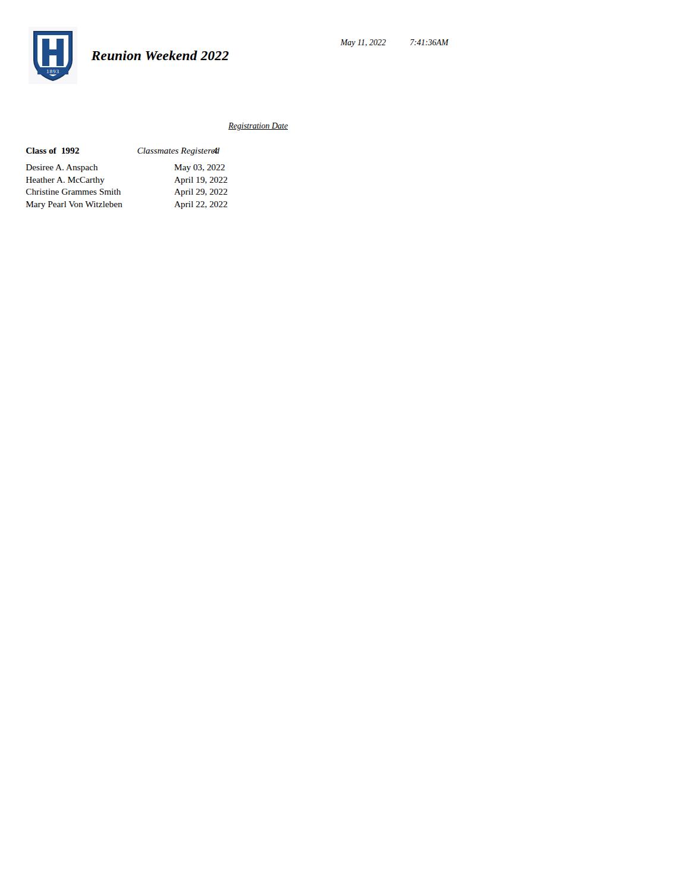1893
Reunion Weekend 2022
May 11, 20227:41:36AM
Registration Date
Class of 1992 Classmates Registered 4
| Desiree A. Anspach | May 03, 2022 |
| Heather A. McCarthy | April 19, 2022 |
| Christine Grammes Smith | April 29, 2022 |
| Mary Pearl Von Witzleben | April 22, 2022 |